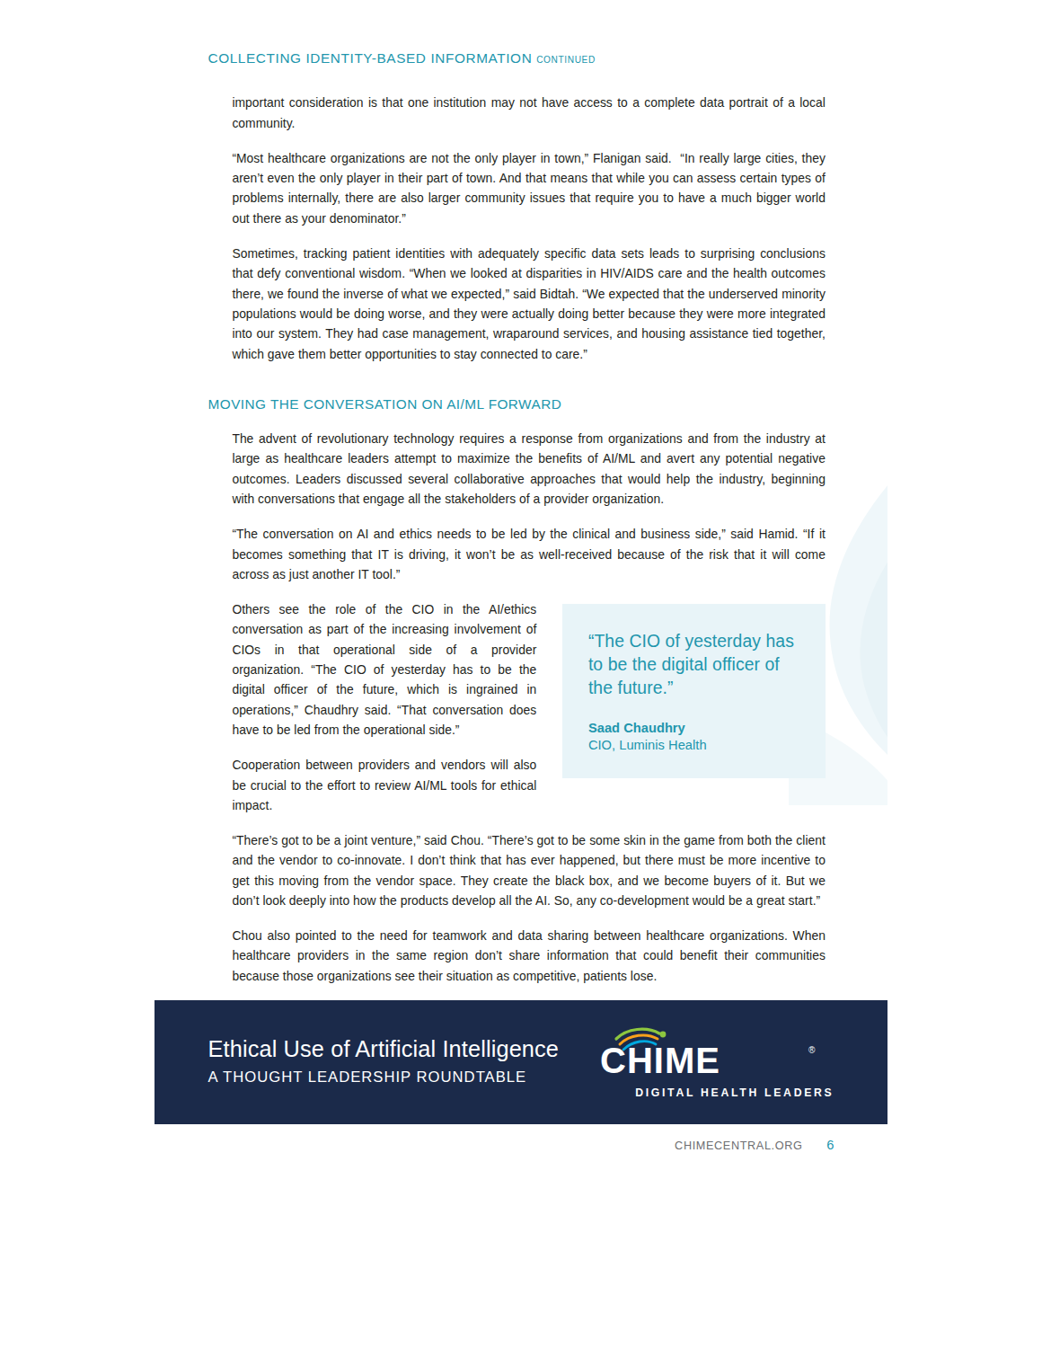Collecting Identity-Based Information CONTINUED
important consideration is that one institution may not have access to a complete data portrait of a local community.
“Most healthcare organizations are not the only player in town,” Flanigan said. “In really large cities, they aren’t even the only player in their part of town. And that means that while you can assess certain types of problems internally, there are also larger community issues that require you to have a much bigger world out there as your denominator.”
Sometimes, tracking patient identities with adequately specific data sets leads to surprising conclusions that defy conventional wisdom. “When we looked at disparities in HIV/AIDS care and the health outcomes there, we found the inverse of what we expected,” said Bidtah. “We expected that the underserved minority populations would be doing worse, and they were actually doing better because they were more integrated into our system. They had case management, wraparound services, and housing assistance tied together, which gave them better opportunities to stay connected to care.”
Moving the Conversation on AI/ML Forward
The advent of revolutionary technology requires a response from organizations and from the industry at large as healthcare leaders attempt to maximize the benefits of AI/ML and avert any potential negative outcomes. Leaders discussed several collaborative approaches that would help the industry, beginning with conversations that engage all the stakeholders of a provider organization.
“The conversation on AI and ethics needs to be led by the clinical and business side,” said Hamid. “If it becomes something that IT is driving, it won’t be as well-received because of the risk that it will come across as just another IT tool.”
“The CIO of yesterday has to be the digital officer of the future.”
Saad Chaudhry
CIO, Luminis Health
Others see the role of the CIO in the AI/ethics conversation as part of the increasing involvement of CIOs in that operational side of a provider organization. “The CIO of yesterday has to be the digital officer of the future, which is ingrained in operations,” Chaudhry said. “That conversation does have to be led from the operational side.”
Cooperation between providers and vendors will also be crucial to the effort to review AI/ML tools for ethical impact.
“There’s got to be a joint venture,” said Chou. “There’s got to be some skin in the game from both the client and the vendor to co-innovate. I don’t think that has ever happened, but there must be more incentive to get this moving from the vendor space. They create the black box, and we become buyers of it. But we don’t look deeply into how the products develop all the AI. So, any co-development would be a great start.”
Chou also pointed to the need for teamwork and data sharing between healthcare organizations. When healthcare providers in the same region don’t share information that could benefit their communities because those organizations see their situation as competitive, patients lose.
Ethical Use of Artificial Intelligence A Thought Leadership Roundtable
CHIME ®
DIGITAL HEALTH LEADERS
CHIMECENTRAL.ORG 6